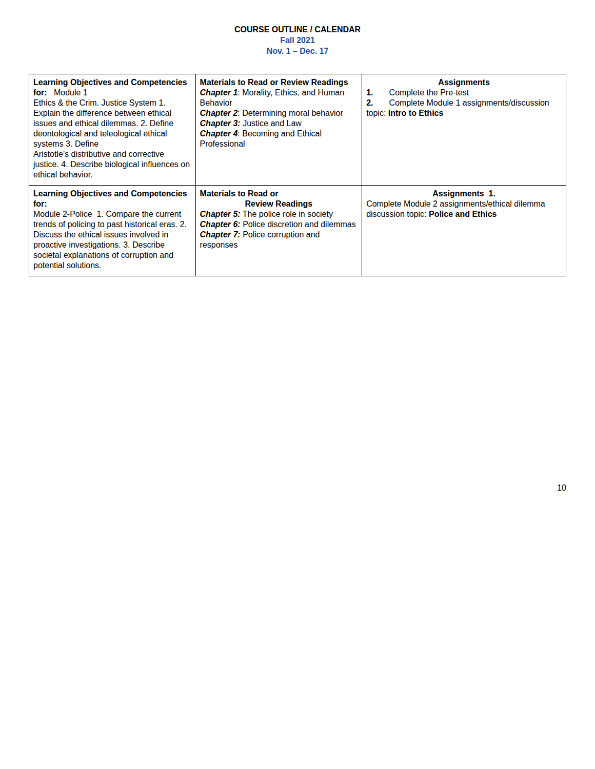COURSE OUTLINE / CALENDAR
Fall 2021
Nov. 1 – Dec. 17
| Learning Objectives and Competencies for: Module 1 Ethics & the Crim. Justice System 1. Explain the difference between ethical issues and ethical dilemmas. 2. Define deontological and teleological ethical systems 3. Define Aristotle’s distributive and corrective justice. 4. Describe biological influences on ethical behavior. | Materials to Read or Review Readings Chapter 1 : Morality, Ethics, and Human Behavior Chapter 2 : Determining moral behavior Chapter 3: Justice and Law Chapter 4 : Becoming and Ethical Professional | Assignments 1. Complete the Pre-test 2. Complete Module 1 assignments/discussion topic: Intro to Ethics |
| Learning Objectives and Competencies for: Module 2-Police 1. Compare the current trends of policing to past historical eras. 2. Discuss the ethical issues involved in proactive investigations. 3. Describe societal explanations of corruption and potential solutions. | Materials to Read or Review Readings Chapter 5: The police role in society Chapter 6: Police discretion and dilemmas Chapter 7: Police corruption and responses | Assignments 1. Complete Module 2 assignments/ethical dilemma discussion topic: Police and Ethics |
10